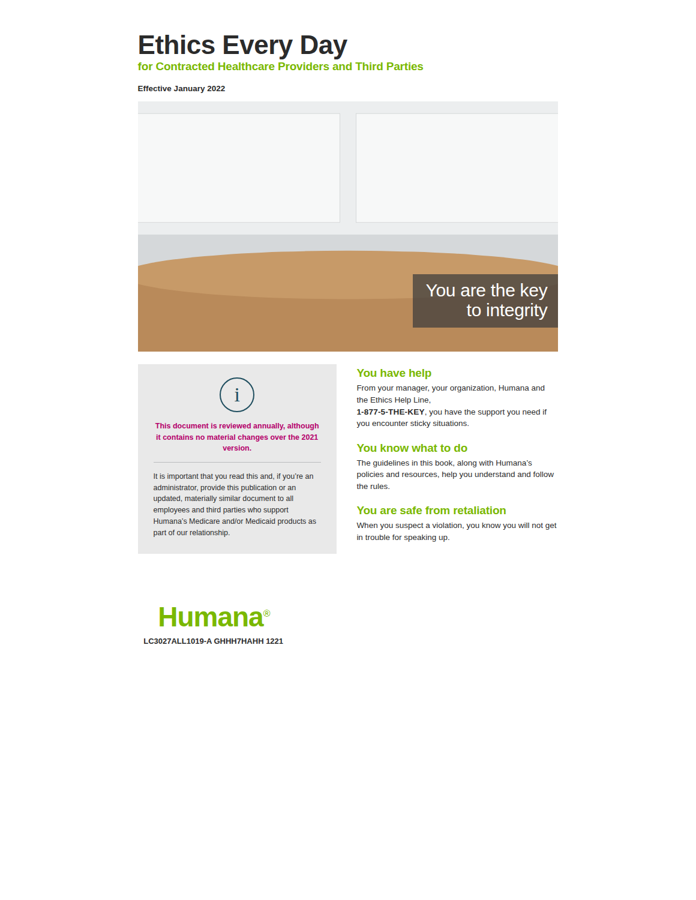Ethics Every Day
for Contracted Healthcare Providers and Third Parties
Effective January 2022
You are the key
to integrity
i
This document is reviewed annually, although it contains no material changes over the 2021 version.
It is important that you read this and, if you’re an administrator, provide this publication or an updated, materially similar document to all employees and third parties who support Humana’s Medicare and/or Medicaid products as part of our relationship.
You have help
From your manager, your organization, Humana and the Ethics Help Line,
1-877-5-THE-KEY, you have the support you need if you encounter sticky situations.
You know what to do
The guidelines in this book, along with Humana’s policies and resources, help you understand and follow the rules.
You are safe from retaliation
When you suspect a violation, you know you will not get in trouble for speaking up.
Humana®
LC3027ALL1019-A GHHH7HAHH 1221